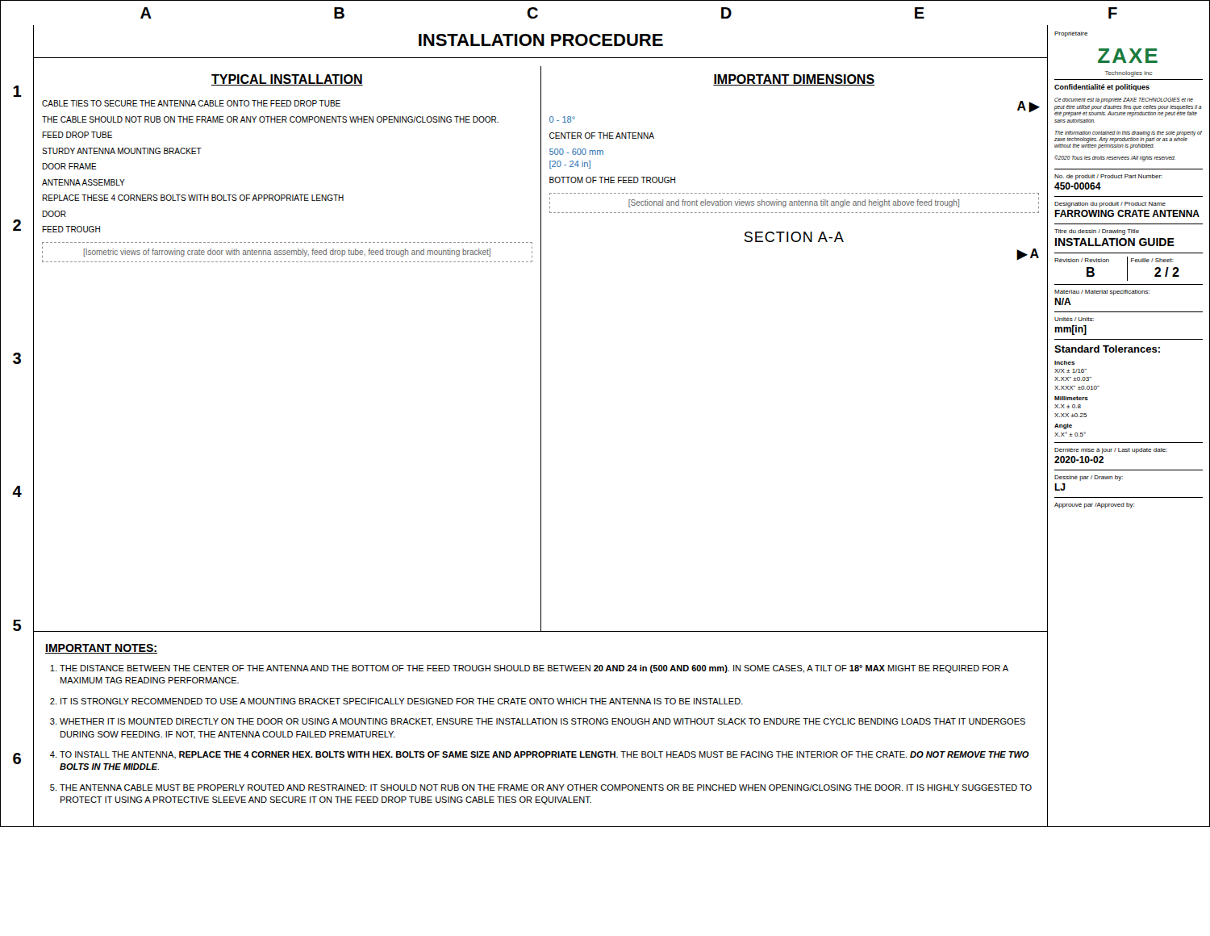ABCDEF
1
2
3
4
5
6
INSTALLATION PROCEDURE
TYPICAL INSTALLATION
CABLE TIES TO SECURE THE ANTENNA CABLE ONTO THE FEED DROP TUBE
THE CABLE SHOULD NOT RUB ON THE FRAME OR ANY OTHER COMPONENTS WHEN OPENING/CLOSING THE DOOR.
FEED DROP TUBE
STURDY ANTENNA MOUNTING BRACKET
DOOR FRAME
ANTENNA ASSEMBLY
REPLACE THESE 4 CORNERS BOLTS WITH BOLTS OF APPROPRIATE LENGTH
DOOR
FEED TROUGH
[Isometric views of farrowing crate door with antenna assembly, feed drop tube, feed trough and mounting bracket]
IMPORTANT DIMENSIONS
A ▶
0 - 18°
CENTER OF THE ANTENNA
500 - 600 mm
[20 - 24 in]
BOTTOM OF THE FEED TROUGH
[Sectional and front elevation views showing antenna tilt angle and height above feed trough]
SECTION A-A
▶ A
IMPORTANT NOTES:
THE DISTANCE BETWEEN THE CENTER OF THE ANTENNA AND THE BOTTOM OF THE FEED TROUGH SHOULD BE BETWEEN 20 AND 24 in (500 AND 600 mm). IN SOME CASES, A TILT OF 18° MAX MIGHT BE REQUIRED FOR A MAXIMUM TAG READING PERFORMANCE.
IT IS STRONGLY RECOMMENDED TO USE A MOUNTING BRACKET SPECIFICALLY DESIGNED FOR THE CRATE ONTO WHICH THE ANTENNA IS TO BE INSTALLED.
WHETHER IT IS MOUNTED DIRECTLY ON THE DOOR OR USING A MOUNTING BRACKET, ENSURE THE INSTALLATION IS STRONG ENOUGH AND WITHOUT SLACK TO ENDURE THE CYCLIC BENDING LOADS THAT IT UNDERGOES DURING SOW FEEDING. IF NOT, THE ANTENNA COULD FAILED PREMATURELY.
TO INSTALL THE ANTENNA, REPLACE THE 4 CORNER HEX. BOLTS WITH HEX. BOLTS OF SAME SIZE AND APPROPRIATE LENGTH. THE BOLT HEADS MUST BE FACING THE INTERIOR OF THE CRATE. DO NOT REMOVE THE TWO BOLTS IN THE MIDDLE.
THE ANTENNA CABLE MUST BE PROPERLY ROUTED AND RESTRAINED: IT SHOULD NOT RUB ON THE FRAME OR ANY OTHER COMPONENTS OR BE PINCHED WHEN OPENING/CLOSING THE DOOR. IT IS HIGHLY SUGGESTED TO PROTECT IT USING A PROTECTIVE SLEEVE AND SECURE IT ON THE FEED DROP TUBE USING CABLE TIES OR EQUIVALENT.
Propriétaire
ZAXETechnologies inc
Confidentialité et politiques
Ce document est la propriété ZAXE TECHNOLOGIES et ne peut être utilisé pour d'autres fins que celles pour lesquelles il a été préparé et soumis. Aucune reproduction ne peut être faite sans autorisation.
The information contained in this drawing is the sole property of zaxe technologies. Any reproduction in part or as a whole without the written permission is prohibited.
©2020 Tous les droits reservées /All rights reserved.
No. de produit / Product Part Number:
450-00064
Designation du produit / Product Name
FARROWING CRATE ANTENNA
Titre du dessin / Drawing Title
INSTALLATION GUIDE
Révision / Revision
B
Feuille / Sheet:
2 / 2
Matériau / Material specifications:
N/A
Unités / Units:
mm[in]
Standard Tolerances:
Inches X/X ± 1/16"
X.XX" ±0.03"
X.XXX" ±0.010" Millimeters X.X ± 0.8
X.XX ±0.25 Angle X.X° ± 0.5°
Dernière mise à jour / Last update date:
2020-10-02
Dessiné par / Drawn by:
LJ
Approuvé par /Approved by: